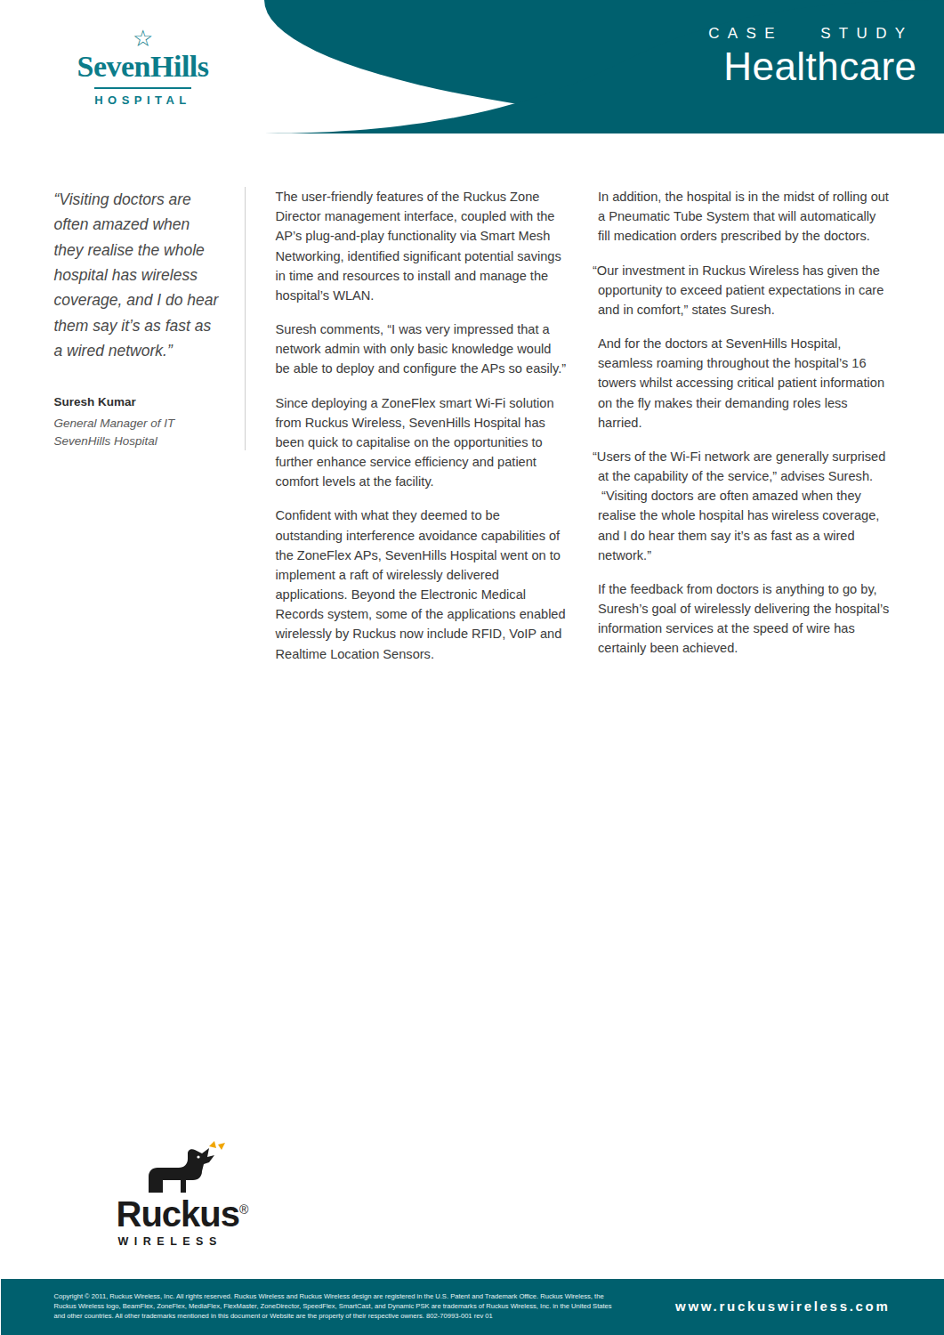☆
Seven Hills
HOSPITAL
CASE STUDY
Healthcare
“Visiting doctors are often amazed when they realise the whole hospital has wireless coverage, and I do hear them say it’s as fast as a wired network.”
Suresh Kumar General Manager of IT
SevenHills Hospital
The user-friendly features of the Ruckus Zone Director management interface, coupled with the AP’s plug-and-play functionality via Smart Mesh Networking, identified significant potential savings in time and resources to install and manage the hospital’s WLAN.
Suresh comments, “I was very impressed that a network admin with only basic knowledge would be able to deploy and configure the APs so easily.”
Since deploying a ZoneFlex smart Wi-Fi solution from Ruckus Wireless, SevenHills Hospital has been quick to capitalise on the opportunities to further enhance service efficiency and patient comfort levels at the facility.
Confident with what they deemed to be outstanding interference avoidance capabilities of the ZoneFlex APs, SevenHills Hospital went on to implement a raft of wirelessly delivered applications. Beyond the Electronic Medical Records system, some of the applications enabled wirelessly by Ruckus now include RFID, VoIP and Realtime Location Sensors.
In addition, the hospital is in the midst of rolling out a Pneumatic Tube System that will automatically fill medication orders prescribed by the doctors.
“Our investment in Ruckus Wireless has given the opportunity to exceed patient expectations in care and in comfort,” states Suresh.
And for the doctors at SevenHills Hospital, seamless roaming throughout the hospital’s 16 towers whilst accessing critical patient information on the fly makes their demanding roles less harried.
“Users of the Wi-Fi network are generally surprised at the capability of the service,” advises Suresh. “Visiting doctors are often amazed when they realise the whole hospital has wireless coverage, and I do hear them say it’s as fast as a wired network.”
If the feedback from doctors is anything to go by, Suresh’s goal of wirelessly delivering the hospital’s information services at the speed of wire has certainly been achieved.
Ruckus®
WIRELESS
Copyright © 2011, Ruckus Wireless, Inc. All rights reserved. Ruckus Wireless and Ruckus Wireless design are registered in the U.S. Patent and Trademark Office. Ruckus Wireless, the Ruckus Wireless logo, BeamFlex, ZoneFlex, MediaFlex, FlexMaster, ZoneDirector, SpeedFlex, SmartCast, and Dynamic PSK are trademarks of Ruckus Wireless, Inc. in the United States and other countries. All other trademarks mentioned in this document or Website are the property of their respective owners. 802-70993-001 rev 01
www.ruckuswireless.com